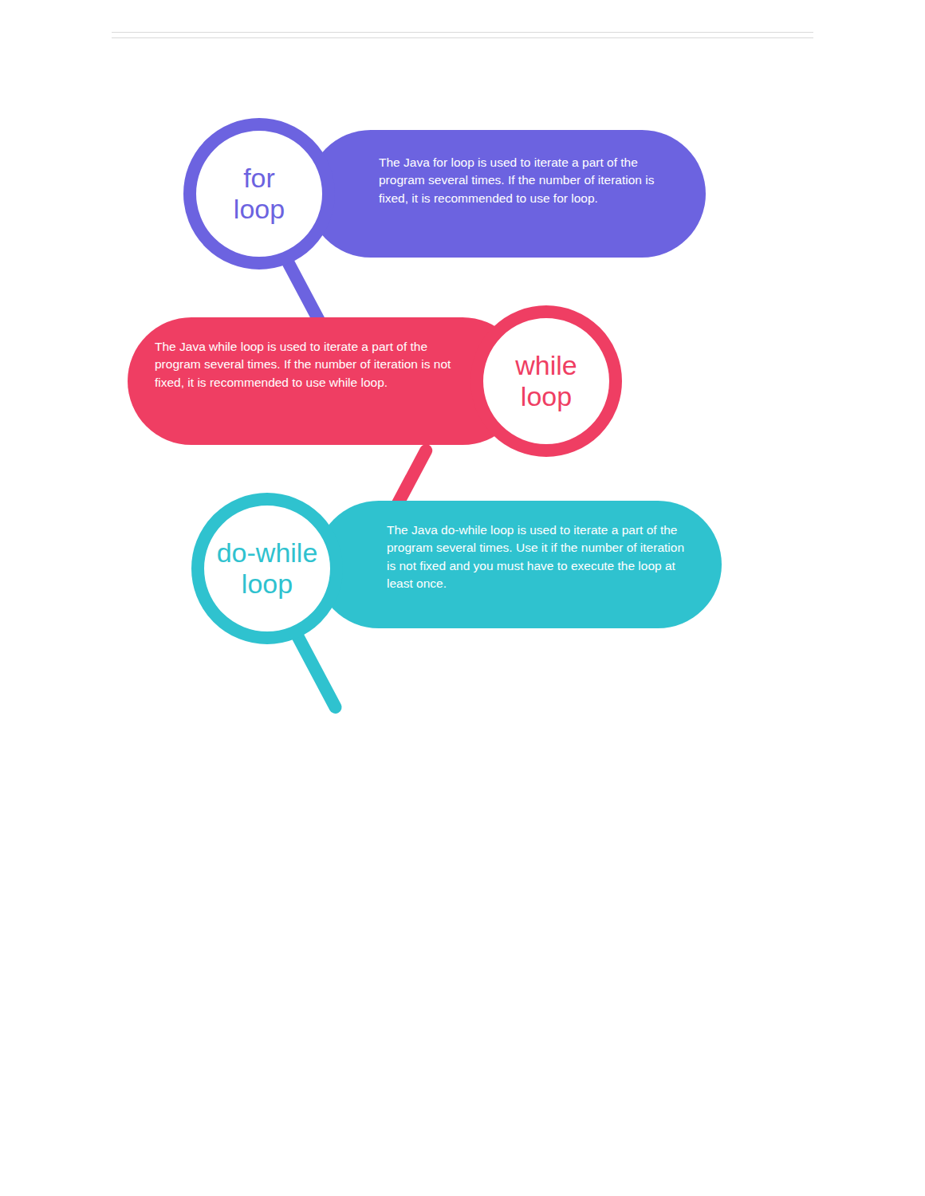The Java for loop is used to iterate a part of the program several times. If the number of iteration is fixed, it is recommended to use for loop.
for
loop
The Java while loop is used to iterate a part of the program several times. If the number of iteration is not fixed, it is recommended to use while loop.
while
loop
The Java do-while loop is used to iterate a part of the program several times. Use it if the number of iteration is not fixed and you must have to execute the loop at least once.
do-while
loop